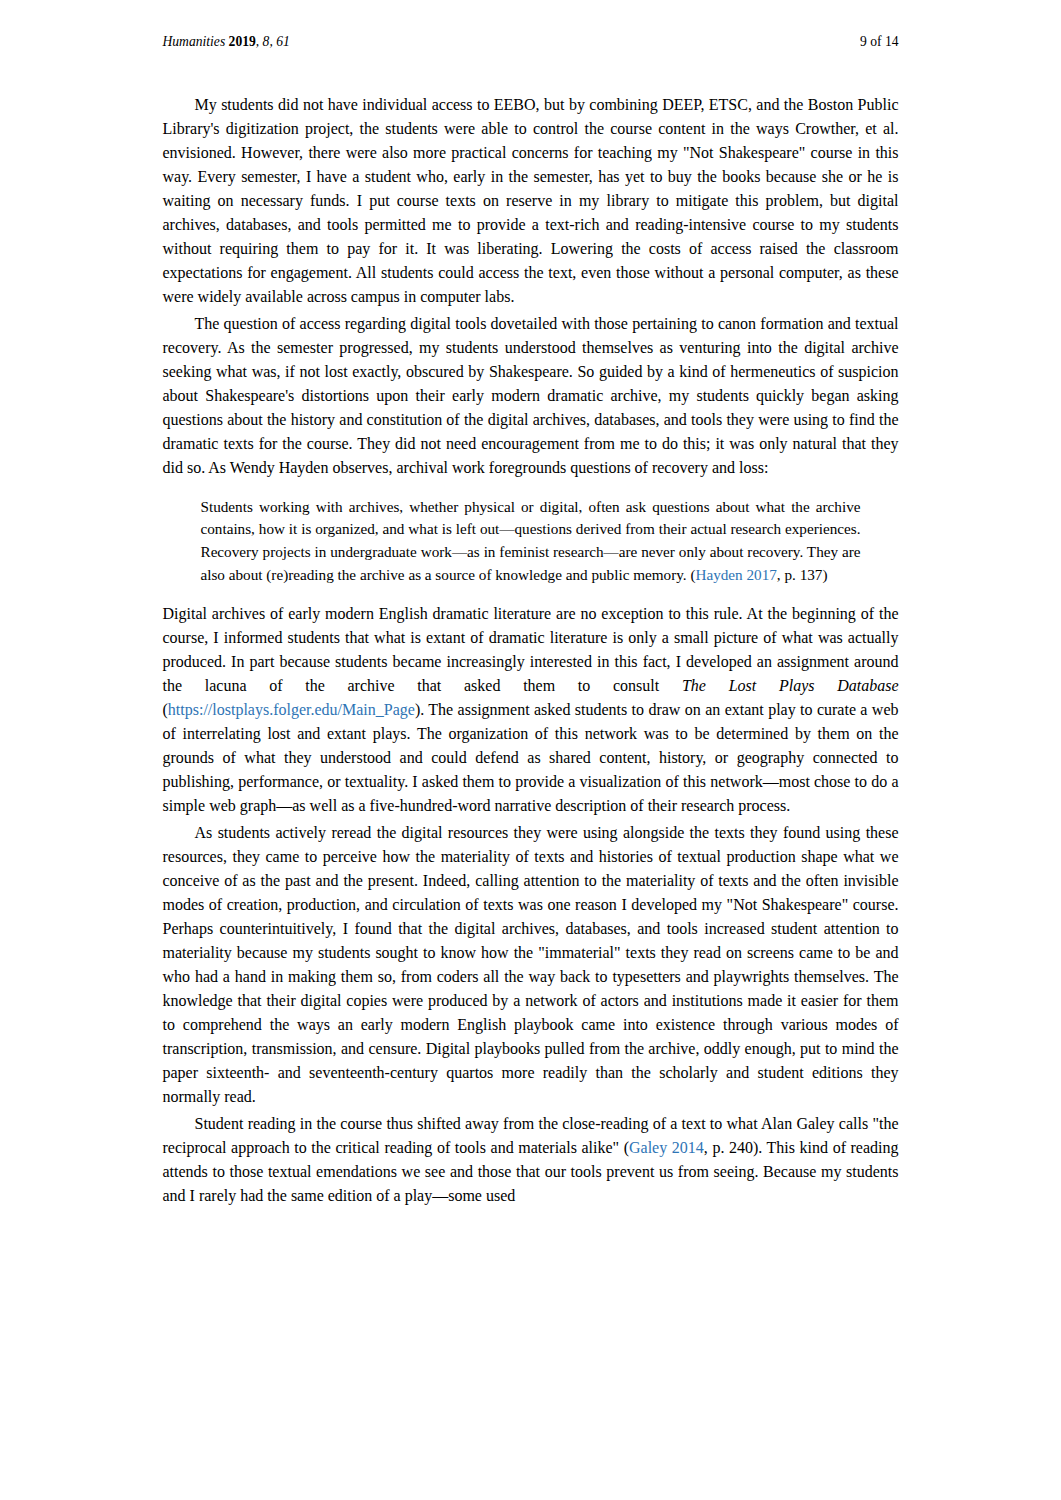Humanities 2019, 8, 61 9 of 14
My students did not have individual access to EEBO, but by combining DEEP, ETSC, and the Boston Public Library's digitization project, the students were able to control the course content in the ways Crowther, et al. envisioned. However, there were also more practical concerns for teaching my "Not Shakespeare" course in this way. Every semester, I have a student who, early in the semester, has yet to buy the books because she or he is waiting on necessary funds. I put course texts on reserve in my library to mitigate this problem, but digital archives, databases, and tools permitted me to provide a text-rich and reading-intensive course to my students without requiring them to pay for it. It was liberating. Lowering the costs of access raised the classroom expectations for engagement. All students could access the text, even those without a personal computer, as these were widely available across campus in computer labs.
The question of access regarding digital tools dovetailed with those pertaining to canon formation and textual recovery. As the semester progressed, my students understood themselves as venturing into the digital archive seeking what was, if not lost exactly, obscured by Shakespeare. So guided by a kind of hermeneutics of suspicion about Shakespeare's distortions upon their early modern dramatic archive, my students quickly began asking questions about the history and constitution of the digital archives, databases, and tools they were using to find the dramatic texts for the course. They did not need encouragement from me to do this; it was only natural that they did so. As Wendy Hayden observes, archival work foregrounds questions of recovery and loss:
Students working with archives, whether physical or digital, often ask questions about what the archive contains, how it is organized, and what is left out—questions derived from their actual research experiences. Recovery projects in undergraduate work—as in feminist research—are never only about recovery. They are also about (re)reading the archive as a source of knowledge and public memory. (Hayden 2017, p. 137)
Digital archives of early modern English dramatic literature are no exception to this rule. At the beginning of the course, I informed students that what is extant of dramatic literature is only a small picture of what was actually produced. In part because students became increasingly interested in this fact, I developed an assignment around the lacuna of the archive that asked them to consult The Lost Plays Database (https://lostplays.folger.edu/Main_Page). The assignment asked students to draw on an extant play to curate a web of interrelating lost and extant plays. The organization of this network was to be determined by them on the grounds of what they understood and could defend as shared content, history, or geography connected to publishing, performance, or textuality. I asked them to provide a visualization of this network—most chose to do a simple web graph—as well as a five-hundred-word narrative description of their research process.
As students actively reread the digital resources they were using alongside the texts they found using these resources, they came to perceive how the materiality of texts and histories of textual production shape what we conceive of as the past and the present. Indeed, calling attention to the materiality of texts and the often invisible modes of creation, production, and circulation of texts was one reason I developed my "Not Shakespeare" course. Perhaps counterintuitively, I found that the digital archives, databases, and tools increased student attention to materiality because my students sought to know how the "immaterial" texts they read on screens came to be and who had a hand in making them so, from coders all the way back to typesetters and playwrights themselves. The knowledge that their digital copies were produced by a network of actors and institutions made it easier for them to comprehend the ways an early modern English playbook came into existence through various modes of transcription, transmission, and censure. Digital playbooks pulled from the archive, oddly enough, put to mind the paper sixteenth- and seventeenth-century quartos more readily than the scholarly and student editions they normally read.
Student reading in the course thus shifted away from the close-reading of a text to what Alan Galey calls "the reciprocal approach to the critical reading of tools and materials alike" (Galey 2014, p. 240). This kind of reading attends to those textual emendations we see and those that our tools prevent us from seeing. Because my students and I rarely had the same edition of a play—some used